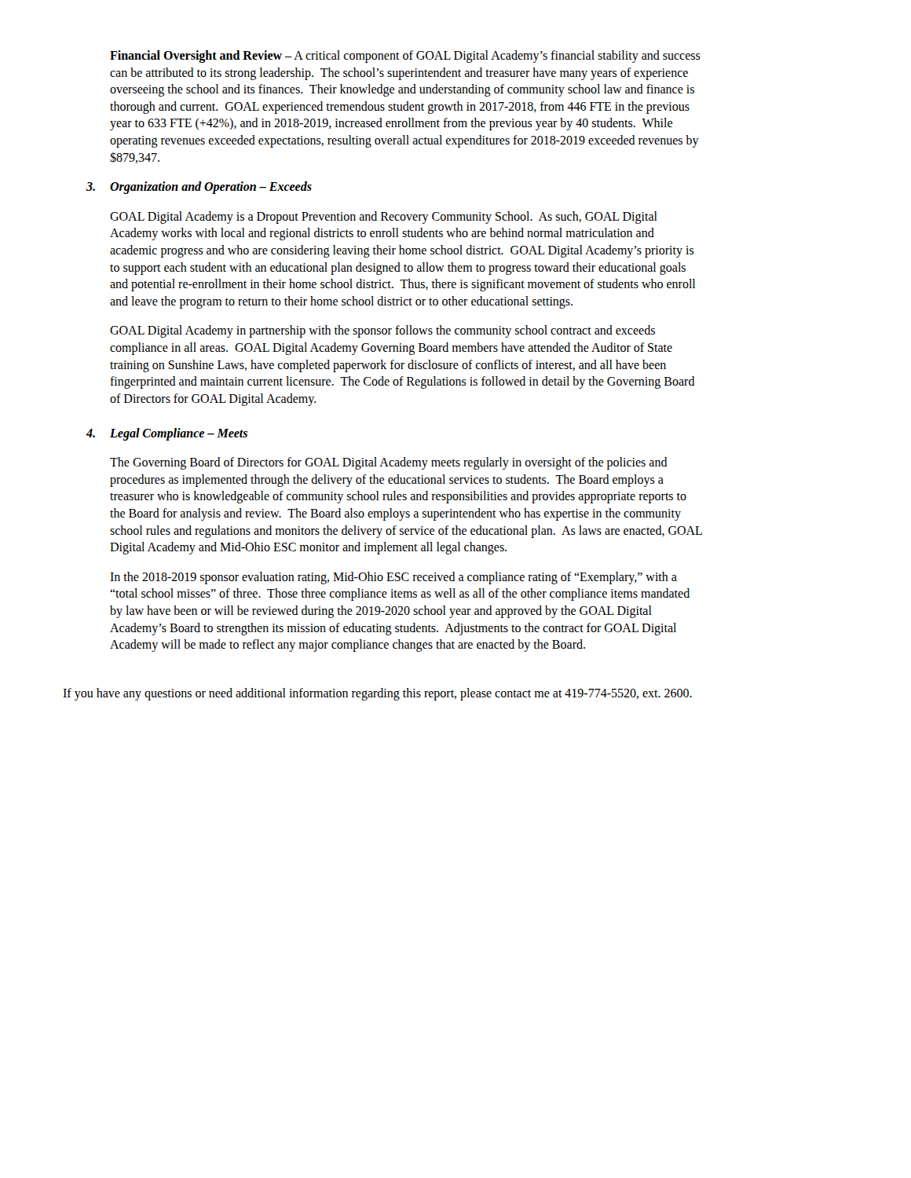Financial Oversight and Review – A critical component of GOAL Digital Academy’s financial stability and success can be attributed to its strong leadership. The school’s superintendent and treasurer have many years of experience overseeing the school and its finances. Their knowledge and understanding of community school law and finance is thorough and current. GOAL experienced tremendous student growth in 2017-2018, from 446 FTE in the previous year to 633 FTE (+42%), and in 2018-2019, increased enrollment from the previous year by 40 students. While operating revenues exceeded expectations, resulting overall actual expenditures for 2018-2019 exceeded revenues by $879,347.
Organization and Operation – Exceeds
GOAL Digital Academy is a Dropout Prevention and Recovery Community School. As such, GOAL Digital Academy works with local and regional districts to enroll students who are behind normal matriculation and academic progress and who are considering leaving their home school district. GOAL Digital Academy’s priority is to support each student with an educational plan designed to allow them to progress toward their educational goals and potential re-enrollment in their home school district. Thus, there is significant movement of students who enroll and leave the program to return to their home school district or to other educational settings.
GOAL Digital Academy in partnership with the sponsor follows the community school contract and exceeds compliance in all areas. GOAL Digital Academy Governing Board members have attended the Auditor of State training on Sunshine Laws, have completed paperwork for disclosure of conflicts of interest, and all have been fingerprinted and maintain current licensure. The Code of Regulations is followed in detail by the Governing Board of Directors for GOAL Digital Academy.
Legal Compliance – Meets
The Governing Board of Directors for GOAL Digital Academy meets regularly in oversight of the policies and procedures as implemented through the delivery of the educational services to students. The Board employs a treasurer who is knowledgeable of community school rules and responsibilities and provides appropriate reports to the Board for analysis and review. The Board also employs a superintendent who has expertise in the community school rules and regulations and monitors the delivery of service of the educational plan. As laws are enacted, GOAL Digital Academy and Mid-Ohio ESC monitor and implement all legal changes.
In the 2018-2019 sponsor evaluation rating, Mid-Ohio ESC received a compliance rating of “Exemplary,” with a “total school misses” of three. Those three compliance items as well as all of the other compliance items mandated by law have been or will be reviewed during the 2019-2020 school year and approved by the GOAL Digital Academy’s Board to strengthen its mission of educating students. Adjustments to the contract for GOAL Digital Academy will be made to reflect any major compliance changes that are enacted by the Board.
If you have any questions or need additional information regarding this report, please contact me at 419-774-5520, ext. 2600.